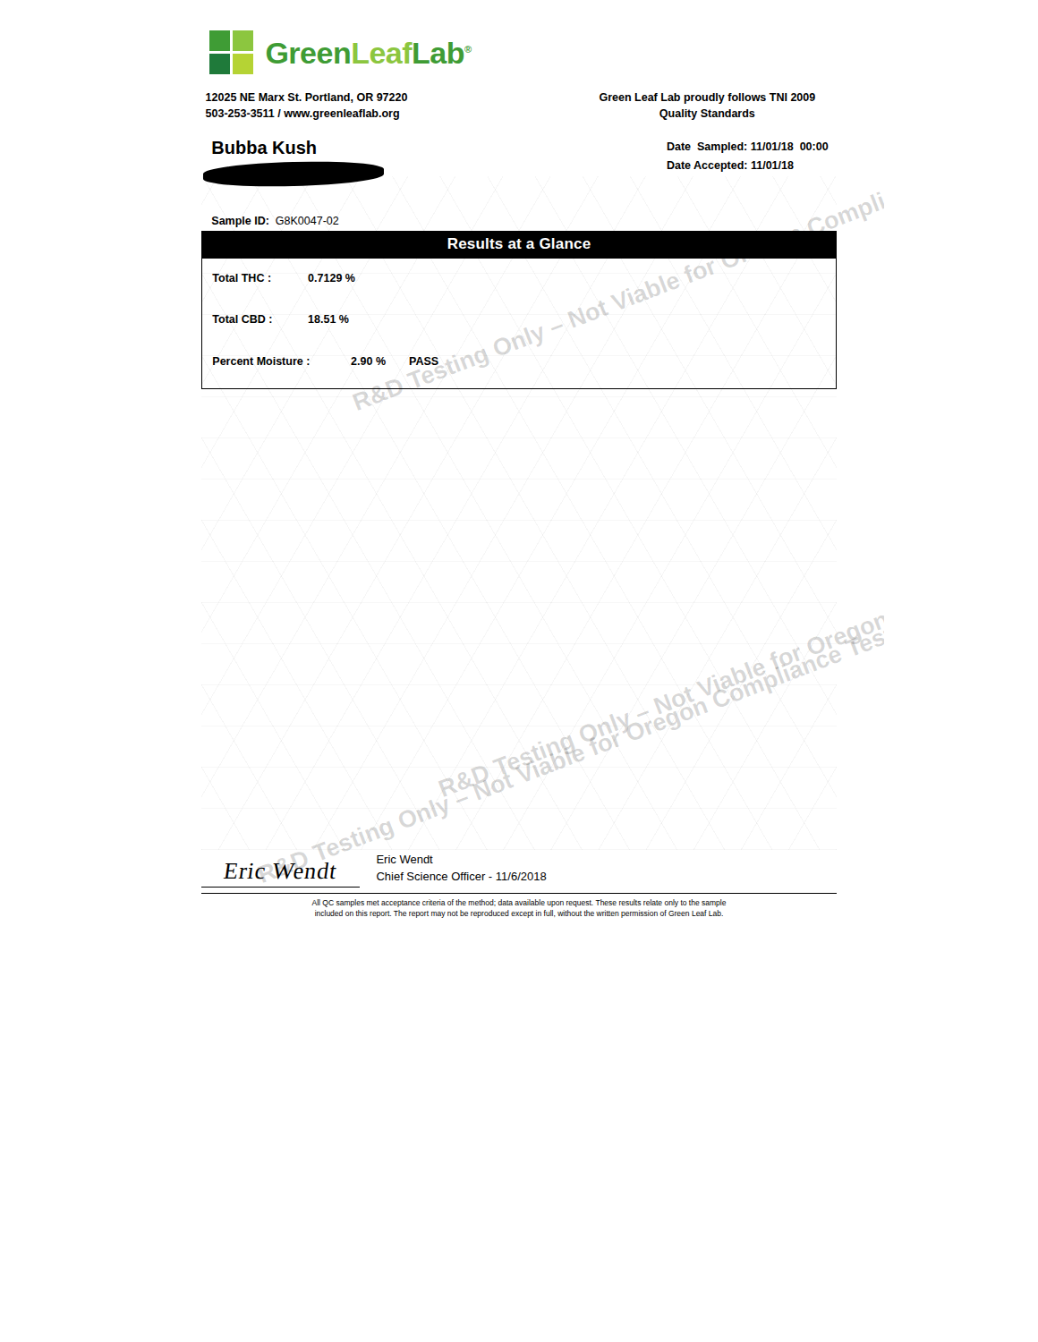GreenLeaf Lab®
12025 NE Marx St. Portland, OR 97220
503-253-3511 / www.greenleaflab.org
Green Leaf Lab proudly follows TNI 2009
Quality Standards
Bubba Kush
Date Sampled: 11/01/18 00:00
Date Accepted: 11/01/18
Sample ID: G8K0047-02
Results at a Glance
Total THC : 0.7129 %
Total CBD : 18.51 %
Percent Moisture : 2.90 % PASS
R&D Testing Only – Not Viable for Oregon Compliance Testing
R&D Testing Only – Not Viable for Oregon Compliance Testing
R&D Testing Only – Not Viable for Oregon Compliance Testing
Eric Wendt
Eric Wendt
Chief Science Officer - 11/6/2018
All QC samples met acceptance criteria of the method; data available upon request. These results relate only to the sample
included on this report. The report may not be reproduced except in full, without the written permission of Green Leaf Lab.